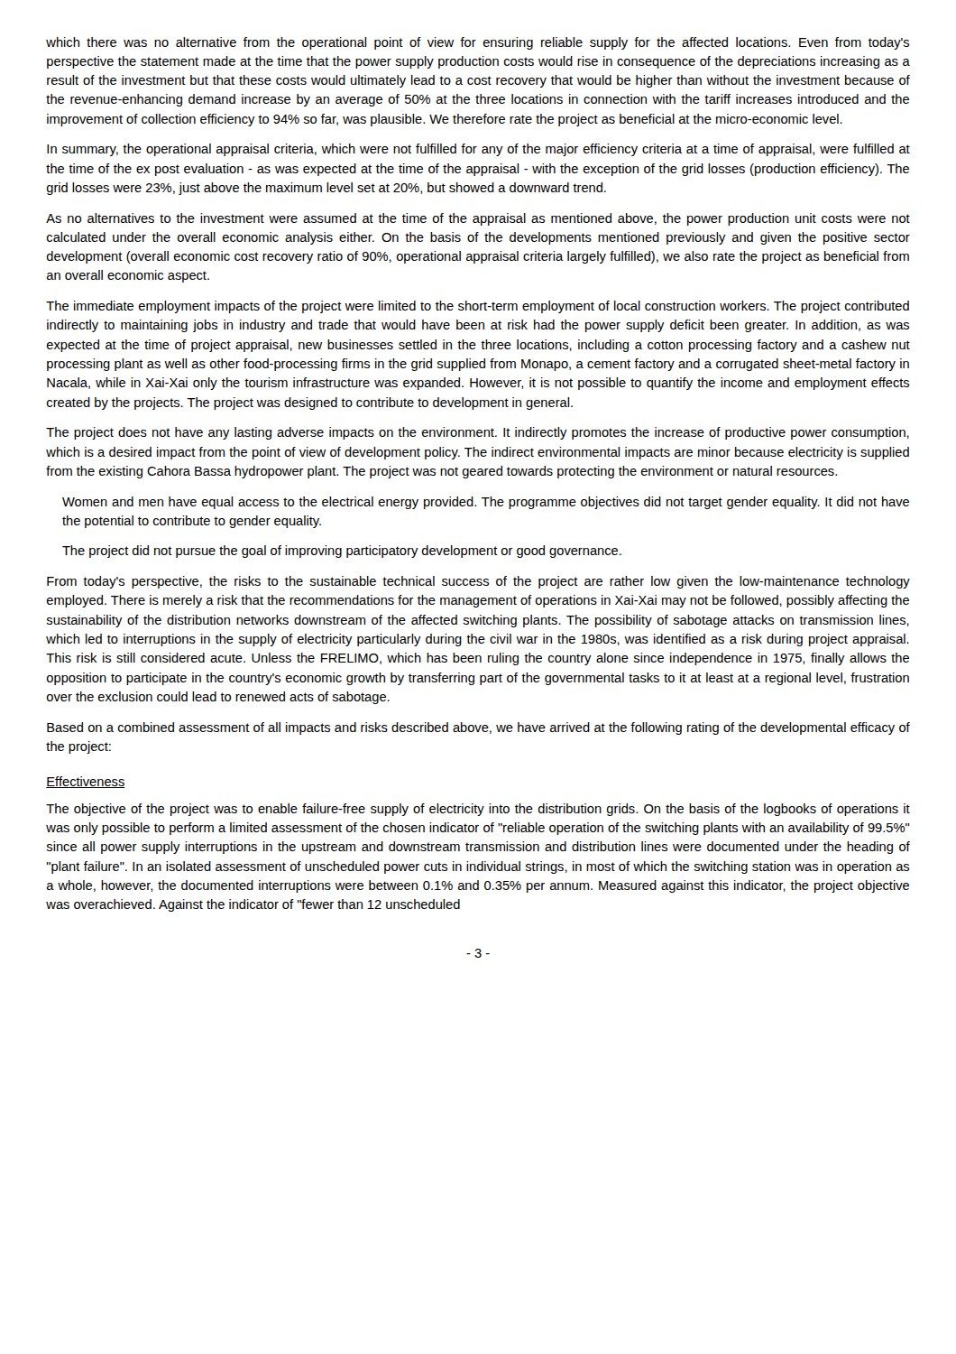which there was no alternative from the operational point of view for ensuring reliable supply for the affected locations. Even from today's perspective the statement made at the time that the power supply production costs would rise in consequence of the depreciations increasing as a result of the investment but that these costs would ultimately lead to a cost recovery that would be higher than without the investment because of the revenue-enhancing demand increase by an average of 50% at the three locations in connection with the tariff increases introduced and the improvement of collection efficiency to 94% so far, was plausible. We therefore rate the project as beneficial at the micro-economic level.
In summary, the operational appraisal criteria, which were not fulfilled for any of the major efficiency criteria at a time of appraisal, were fulfilled at the time of the ex post evaluation - as was expected at the time of the appraisal - with the exception of the grid losses (production efficiency). The grid losses were 23%, just above the maximum level set at 20%, but showed a downward trend.
As no alternatives to the investment were assumed at the time of the appraisal as mentioned above, the power production unit costs were not calculated under the overall economic analysis either. On the basis of the developments mentioned previously and given the positive sector development (overall economic cost recovery ratio of 90%, operational appraisal criteria largely fulfilled), we also rate the project as beneficial from an overall economic aspect.
The immediate employment impacts of the project were limited to the short-term employment of local construction workers. The project contributed indirectly to maintaining jobs in industry and trade that would have been at risk had the power supply deficit been greater. In addition, as was expected at the time of project appraisal, new businesses settled in the three locations, including a cotton processing factory and a cashew nut processing plant as well as other food-processing firms in the grid supplied from Monapo, a cement factory and a corrugated sheet-metal factory in Nacala, while in Xai-Xai only the tourism infrastructure was expanded. However, it is not possible to quantify the income and employment effects created by the projects. The project was designed to contribute to development in general.
The project does not have any lasting adverse impacts on the environment. It indirectly promotes the increase of productive power consumption, which is a desired impact from the point of view of development policy. The indirect environmental impacts are minor because electricity is supplied from the existing Cahora Bassa hydropower plant. The project was not geared towards protecting the environment or natural resources.
Women and men have equal access to the electrical energy provided. The programme objectives did not target gender equality. It did not have the potential to contribute to gender equality.
The project did not pursue the goal of improving participatory development or good governance.
From today's perspective, the risks to the sustainable technical success of the project are rather low given the low-maintenance technology employed. There is merely a risk that the recommendations for the management of operations in Xai-Xai may not be followed, possibly affecting the sustainability of the distribution networks downstream of the affected switching plants. The possibility of sabotage attacks on transmission lines, which led to interruptions in the supply of electricity particularly during the civil war in the 1980s, was identified as a risk during project appraisal. This risk is still considered acute. Unless the FRELIMO, which has been ruling the country alone since independence in 1975, finally allows the opposition to participate in the country's economic growth by transferring part of the governmental tasks to it at least at a regional level, frustration over the exclusion could lead to renewed acts of sabotage.
Based on a combined assessment of all impacts and risks described above, we have arrived at the following rating of the developmental efficacy of the project:
Effectiveness
The objective of the project was to enable failure-free supply of electricity into the distribution grids. On the basis of the logbooks of operations it was only possible to perform a limited assessment of the chosen indicator of "reliable operation of the switching plants with an availability of 99.5%" since all power supply interruptions in the upstream and downstream transmission and distribution lines were documented under the heading of "plant failure". In an isolated assessment of unscheduled power cuts in individual strings, in most of which the switching station was in operation as a whole, however, the documented interruptions were between 0.1% and 0.35% per annum. Measured against this indicator, the project objective was overachieved. Against the indicator of "fewer than 12 unscheduled
- 3 -